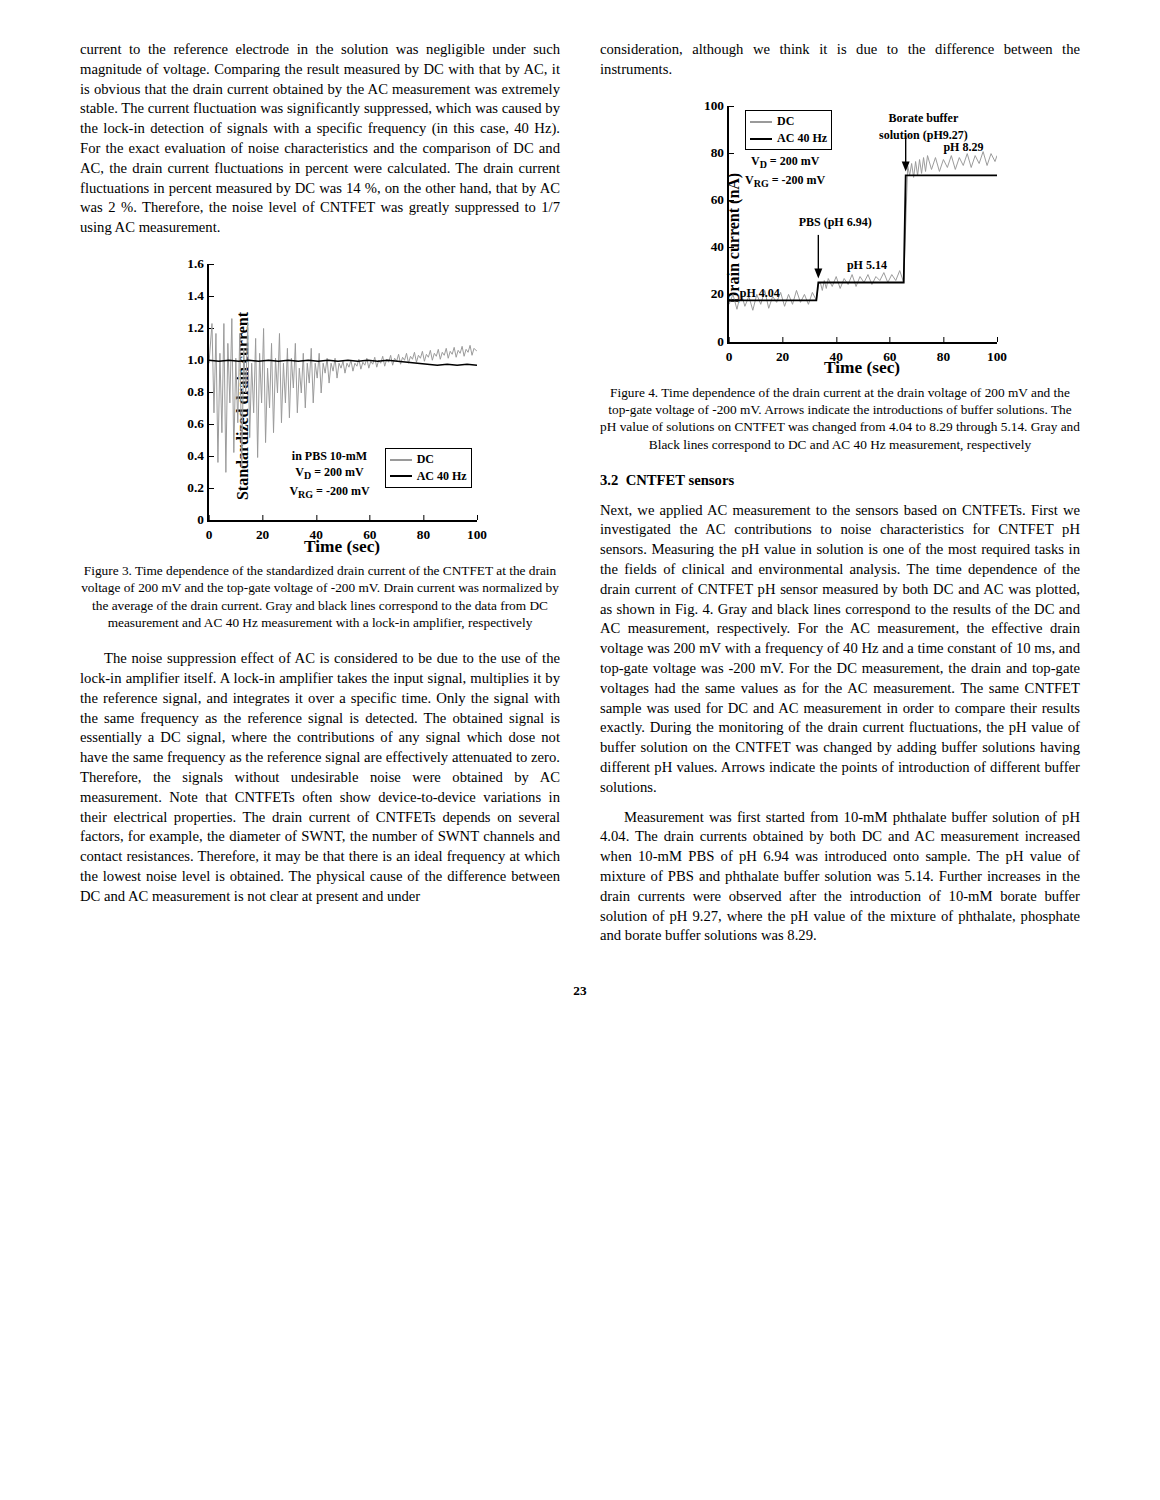current to the reference electrode in the solution was negligible under such magnitude of voltage. Comparing the result measured by DC with that by AC, it is obvious that the drain current obtained by the AC measurement was extremely stable. The current fluctuation was significantly suppressed, which was caused by the lock-in detection of signals with a specific frequency (in this case, 40 Hz). For the exact evaluation of noise characteristics and the comparison of DC and AC, the drain current fluctuations in percent were calculated. The drain current fluctuations in percent measured by DC was 14 %, on the other hand, that by AC was 2 %. Therefore, the noise level of CNTFET was greatly suppressed to 1/7 using AC measurement.
Standardized drain current
0
0.2
0.4
0.6
0.8
1.0
1.2
1.4
1.6
0
20
40
60
80
100
in PBS 10-mM
VD = 200 mV
VRG = -200 mV
DC
AC 40 Hz
Time (sec)
Figure 3. Time dependence of the standardized drain current of the CNTFET at the drain voltage of 200 mV and the top-gate voltage of -200 mV. Drain current was normalized by the average of the drain current. Gray and black lines correspond to the data from DC measurement and AC 40 Hz measurement with a lock-in amplifier, respectively
The noise suppression effect of AC is considered to be due to the use of the lock-in amplifier itself. A lock-in amplifier takes the input signal, multiplies it by the reference signal, and integrates it over a specific time. Only the signal with the same frequency as the reference signal is detected. The obtained signal is essentially a DC signal, where the contributions of any signal which dose not have the same frequency as the reference signal are effectively attenuated to zero. Therefore, the signals without undesirable noise were obtained by AC measurement. Note that CNTFETs often show device-to-device variations in their electrical properties. The drain current of CNTFETs depends on several factors, for example, the diameter of SWNT, the number of SWNT channels and contact resistances. Therefore, it may be that there is an ideal frequency at which the lowest noise level is obtained. The physical cause of the difference between DC and AC measurement is not clear at present and under
consideration, although we think it is due to the difference between the instruments.
Drain current (nA)
0
20
40
60
80
100
0
20
40
60
80
100
DC
AC 40 Hz
VD = 200 mV
VRG = -200 mV
PBS (pH 6.94)
pH 4.04
pH 5.14
Borate buffer
solution (pH9.27)
pH 8.29
Time (sec)
Figure 4. Time dependence of the drain current at the drain voltage of 200 mV and the top-gate voltage of -200 mV. Arrows indicate the introductions of buffer solutions. The pH value of solutions on CNTFET was changed from 4.04 to 8.29 through 5.14. Gray and Black lines correspond to DC and AC 40 Hz measurement, respectively
3.2 CNTFET sensors
Next, we applied AC measurement to the sensors based on CNTFETs. First we investigated the AC contributions to noise characteristics for CNTFET pH sensors. Measuring the pH value in solution is one of the most required tasks in the fields of clinical and environmental analysis. The time dependence of the drain current of CNTFET pH sensor measured by both DC and AC was plotted, as shown in Fig. 4. Gray and black lines correspond to the results of the DC and AC measurement, respectively. For the AC measurement, the effective drain voltage was 200 mV with a frequency of 40 Hz and a time constant of 10 ms, and top-gate voltage was -200 mV. For the DC measurement, the drain and top-gate voltages had the same values as for the AC measurement. The same CNTFET sample was used for DC and AC measurement in order to compare their results exactly. During the monitoring of the drain current fluctuations, the pH value of buffer solution on the CNTFET was changed by adding buffer solutions having different pH values. Arrows indicate the points of introduction of different buffer solutions.
Measurement was first started from 10-mM phthalate buffer solution of pH 4.04. The drain currents obtained by both DC and AC measurement increased when 10-mM PBS of pH 6.94 was introduced onto sample. The pH value of mixture of PBS and phthalate buffer solution was 5.14. Further increases in the drain currents were observed after the introduction of 10-mM borate buffer solution of pH 9.27, where the pH value of the mixture of phthalate, phosphate and borate buffer solutions was 8.29.
23